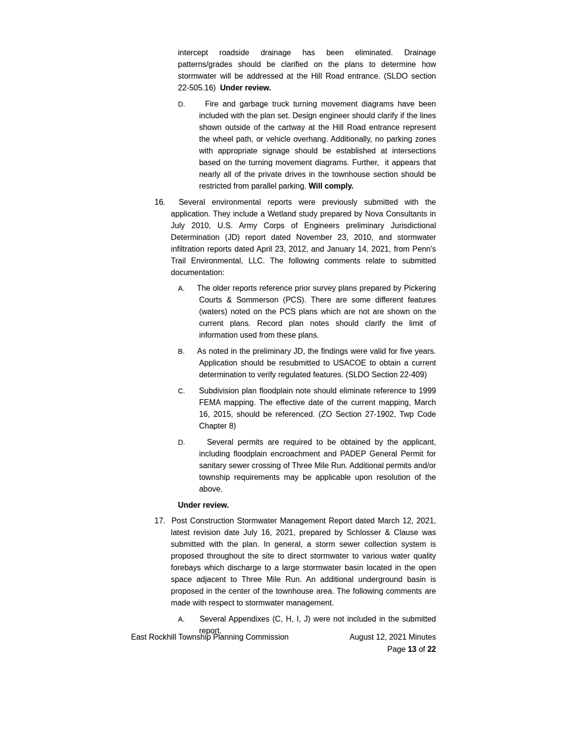intercept roadside drainage has been eliminated. Drainage patterns/grades should be clarified on the plans to determine how stormwater will be addressed at the Hill Road entrance. (SLDO section 22-505.16) Under review.
D. Fire and garbage truck turning movement diagrams have been included with the plan set. Design engineer should clarify if the lines shown outside of the cartway at the Hill Road entrance represent the wheel path, or vehicle overhang. Additionally, no parking zones with appropriate signage should be established at intersections based on the turning movement diagrams. Further, it appears that nearly all of the private drives in the townhouse section should be restricted from parallel parking. Will comply.
16. Several environmental reports were previously submitted with the application. They include a Wetland study prepared by Nova Consultants in July 2010, U.S. Army Corps of Engineers preliminary Jurisdictional Determination (JD) report dated November 23, 2010, and stormwater infiltration reports dated April 23, 2012, and January 14, 2021, from Penn's Trail Environmental, LLC. The following comments relate to submitted documentation:
A. The older reports reference prior survey plans prepared by Pickering Courts & Sommerson (PCS). There are some different features (waters) noted on the PCS plans which are not are shown on the current plans. Record plan notes should clarify the limit of information used from these plans.
B. As noted in the preliminary JD, the findings were valid for five years. Application should be resubmitted to USACOE to obtain a current determination to verify regulated features. (SLDO Section 22-409)
C. Subdivision plan floodplain note should eliminate reference to 1999 FEMA mapping. The effective date of the current mapping, March 16, 2015, should be referenced. (ZO Section 27-1902, Twp Code Chapter 8)
D. Several permits are required to be obtained by the applicant, including floodplain encroachment and PADEP General Permit for sanitary sewer crossing of Three Mile Run. Additional permits and/or township requirements may be applicable upon resolution of the above.
Under review.
17. Post Construction Stormwater Management Report dated March 12, 2021, latest revision date July 16, 2021, prepared by Schlosser & Clause was submitted with the plan. In general, a storm sewer collection system is proposed throughout the site to direct stormwater to various water quality forebays which discharge to a large stormwater basin located in the open space adjacent to Three Mile Run. An additional underground basin is proposed in the center of the townhouse area. The following comments are made with respect to stormwater management.
A. Several Appendixes (C, H, I, J) were not included in the submitted report.
East Rockhill Township Planning Commission August 12, 2021 Minutes
Page 13 of 22